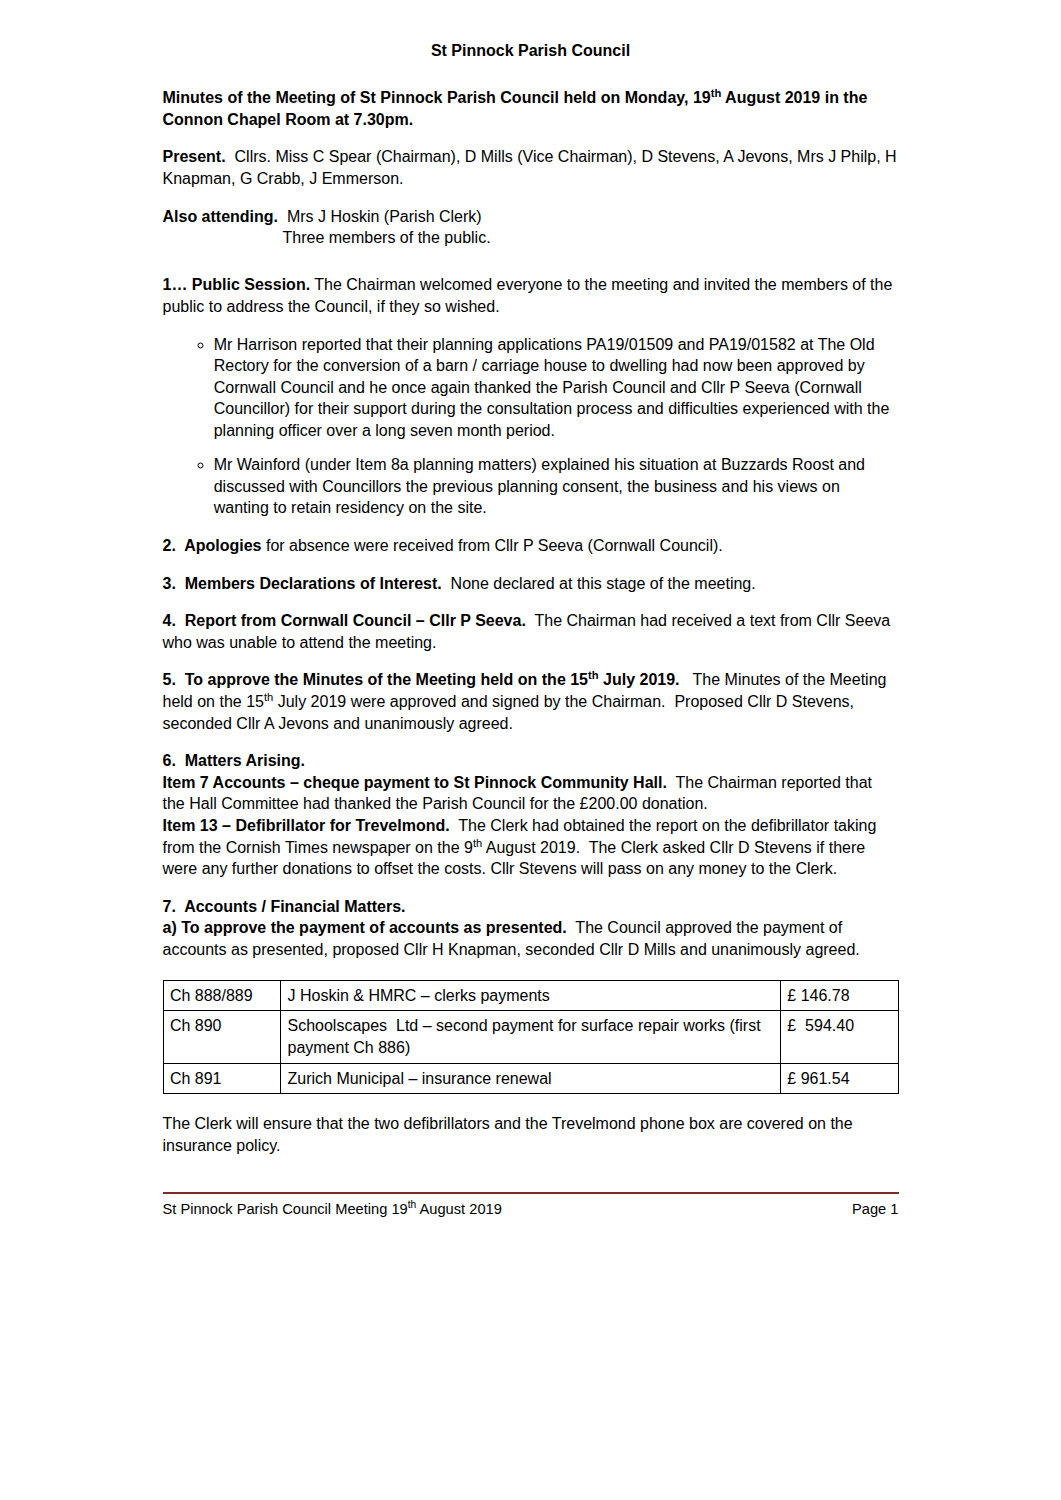St Pinnock Parish Council
Minutes of the Meeting of St Pinnock Parish Council held on Monday, 19th August 2019 in the Connon Chapel Room at 7.30pm.
Present. Cllrs. Miss C Spear (Chairman), D Mills (Vice Chairman), D Stevens, A Jevons, Mrs J Philp, H Knapman, G Crabb, J Emmerson.
Also attending. Mrs J Hoskin (Parish Clerk)Three members of the public.
1… Public Session. The Chairman welcomed everyone to the meeting and invited the members of the public to address the Council, if they so wished.
Mr Harrison reported that their planning applications PA19/01509 and PA19/01582 at The Old Rectory for the conversion of a barn / carriage house to dwelling had now been approved by Cornwall Council and he once again thanked the Parish Council and Cllr P Seeva (Cornwall Councillor) for their support during the consultation process and difficulties experienced with the planning officer over a long seven month period.
Mr Wainford (under Item 8a planning matters) explained his situation at Buzzards Roost and discussed with Councillors the previous planning consent, the business and his views on wanting to retain residency on the site.
2. Apologies for absence were received from Cllr P Seeva (Cornwall Council).
3. Members Declarations of Interest. None declared at this stage of the meeting.
4. Report from Cornwall Council – Cllr P Seeva. The Chairman had received a text from Cllr Seeva who was unable to attend the meeting.
5. To approve the Minutes of the Meeting held on the 15th July 2019. The Minutes of the Meeting held on the 15th July 2019 were approved and signed by the Chairman. Proposed Cllr D Stevens, seconded Cllr A Jevons and unanimously agreed.
6. Matters Arising.
Item 7 Accounts – cheque payment to St Pinnock Community Hall. The Chairman reported that the Hall Committee had thanked the Parish Council for the £200.00 donation.
Item 13 – Defibrillator for Trevelmond. The Clerk had obtained the report on the defibrillator taking from the Cornish Times newspaper on the 9th August 2019. The Clerk asked Cllr D Stevens if there were any further donations to offset the costs. Cllr Stevens will pass on any money to the Clerk.
7. Accounts / Financial Matters.
a) To approve the payment of accounts as presented. The Council approved the payment of accounts as presented, proposed Cllr H Knapman, seconded Cllr D Mills and unanimously agreed.
| Ch 888/889 | J Hoskin & HMRC – clerks payments | £ 146.78 |
| Ch 890 | Schoolscapes Ltd – second payment for surface repair works (first payment Ch 886) | £ 594.40 |
| Ch 891 | Zurich Municipal – insurance renewal | £ 961.54 |
The Clerk will ensure that the two defibrillators and the Trevelmond phone box are covered on the insurance policy.
St Pinnock Parish Council Meeting 19th August 2019 Page 1